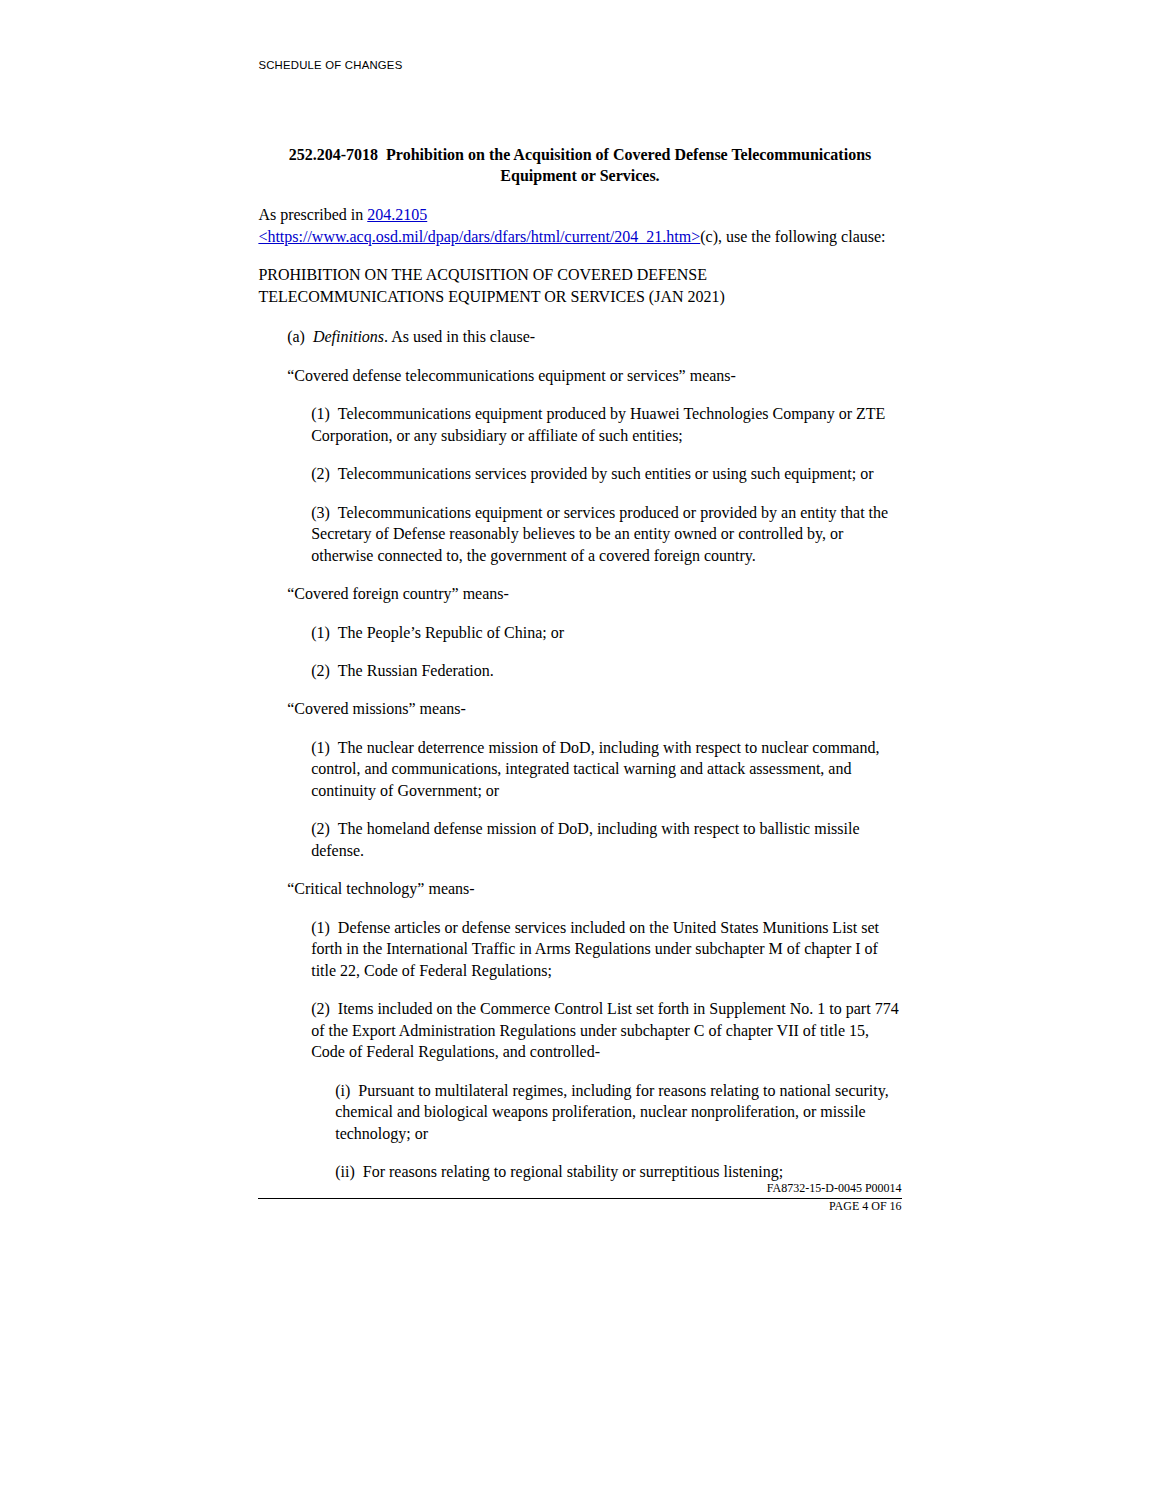SCHEDULE OF CHANGES
252.204-7018 Prohibition on the Acquisition of Covered Defense Telecommunications
Equipment or Services.
As prescribed in 204.2105
<https://www.acq.osd.mil/dpap/dars/dfars/html/current/204_21.htm>(c), use the following clause:
PROHIBITION ON THE ACQUISITION OF COVERED DEFENSE
TELECOMMUNICATIONS EQUIPMENT OR SERVICES (JAN 2021)
(a) Definitions. As used in this clause-
“Covered defense telecommunications equipment or services” means-
(1) Telecommunications equipment produced by Huawei Technologies Company or ZTE Corporation, or any subsidiary or affiliate of such entities;
(2) Telecommunications services provided by such entities or using such equipment; or
(3) Telecommunications equipment or services produced or provided by an entity that the Secretary of Defense reasonably believes to be an entity owned or controlled by, or otherwise connected to, the government of a covered foreign country.
“Covered foreign country” means-
(1) The People’s Republic of China; or
(2) The Russian Federation.
“Covered missions” means-
(1) The nuclear deterrence mission of DoD, including with respect to nuclear command, control, and communications, integrated tactical warning and attack assessment, and continuity of Government; or
(2) The homeland defense mission of DoD, including with respect to ballistic missile defense.
“Critical technology” means-
(1) Defense articles or defense services included on the United States Munitions List set forth in the International Traffic in Arms Regulations under subchapter M of chapter I of title 22, Code of Federal Regulations;
(2) Items included on the Commerce Control List set forth in Supplement No. 1 to part 774 of the Export Administration Regulations under subchapter C of chapter VII of title 15, Code of Federal Regulations, and controlled-
(i) Pursuant to multilateral regimes, including for reasons relating to national security, chemical and biological weapons proliferation, nuclear nonproliferation, or missile technology; or
(ii) For reasons relating to regional stability or surreptitious listening;
FA8732-15-D-0045 P00014
PAGE 4 OF 16